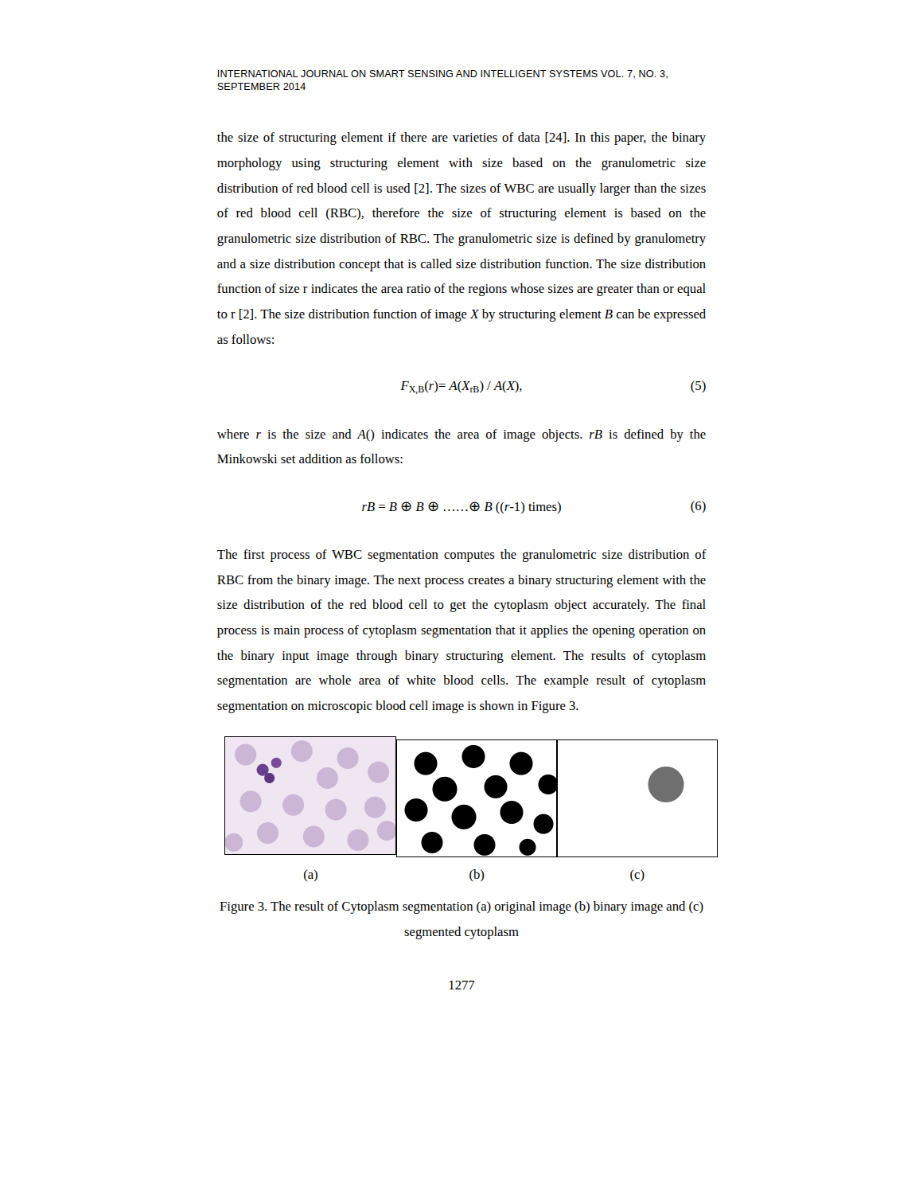INTERNATIONAL JOURNAL ON SMART SENSING AND INTELLIGENT SYSTEMS VOL. 7, NO. 3, SEPTEMBER 2014
the size of structuring element if there are varieties of data [24]. In this paper, the binary morphology using structuring element with size based on the granulometric size distribution of red blood cell is used [2]. The sizes of WBC are usually larger than the sizes of red blood cell (RBC), therefore the size of structuring element is based on the granulometric size distribution of RBC. The granulometric size is defined by granulometry and a size distribution concept that is called size distribution function. The size distribution function of size r indicates the area ratio of the regions whose sizes are greater than or equal to r [2]. The size distribution function of image X by structuring element B can be expressed as follows:
FX,B(r)= A(XrB) / A(X), (5)
where r is the size and A() indicates the area of image objects. rB is defined by the Minkowski set addition as follows:
rB = B ⊕ B ⊕ ……⊕ B ((r-1) times) (6)
The first process of WBC segmentation computes the granulometric size distribution of RBC from the binary image. The next process creates a binary structuring element with the size distribution of the red blood cell to get the cytoplasm object accurately. The final process is main process of cytoplasm segmentation that it applies the opening operation on the binary input image through binary structuring element. The results of cytoplasm segmentation are whole area of white blood cells. The example result of cytoplasm segmentation on microscopic blood cell image is shown in Figure 3.
(a)
(b)
(c)
Figure 3. The result of Cytoplasm segmentation (a) original image (b) binary image and (c)
segmented cytoplasm
1277